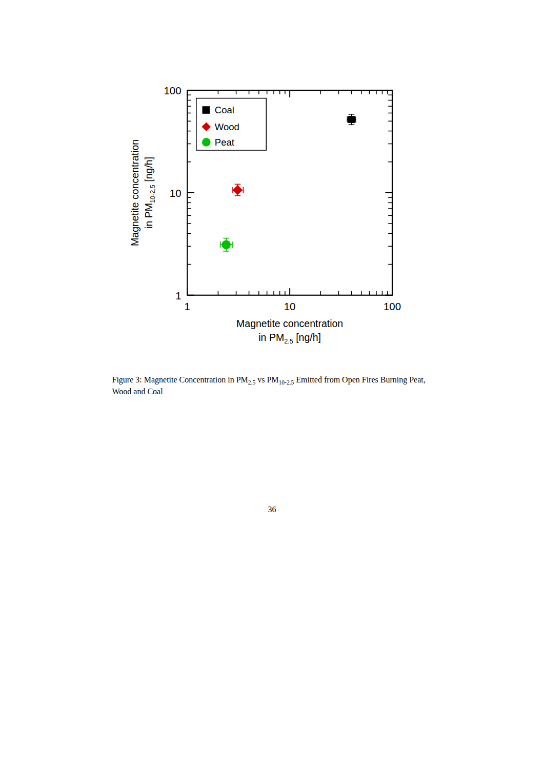Chart geometry: Plot area (log-log): x from 1 to 100, y from 1 to 100 Pixel mapping: x: 1 -> 150, 100 -> 560 (205 px per decade) y: 1 -> 470, 100 -> 60 (205 px per decade) 1 10 100 1 10 100 Magnetite concentration in PM10-2.5 [ng/h] Magnetite concentration in PM2.5 [ng/h] Coal Wood Peat Coal: x ≈ 40, y ≈ 52 -> px x = 150 + 205*log10(40) = 478.4 ; y = 470 - 205*log10(52) = 118.5
Figure 3: Magnetite Concentration in PM2.5 vs PM10-2.5 Emitted from Open Fires Burning Peat, Wood and Coal
36